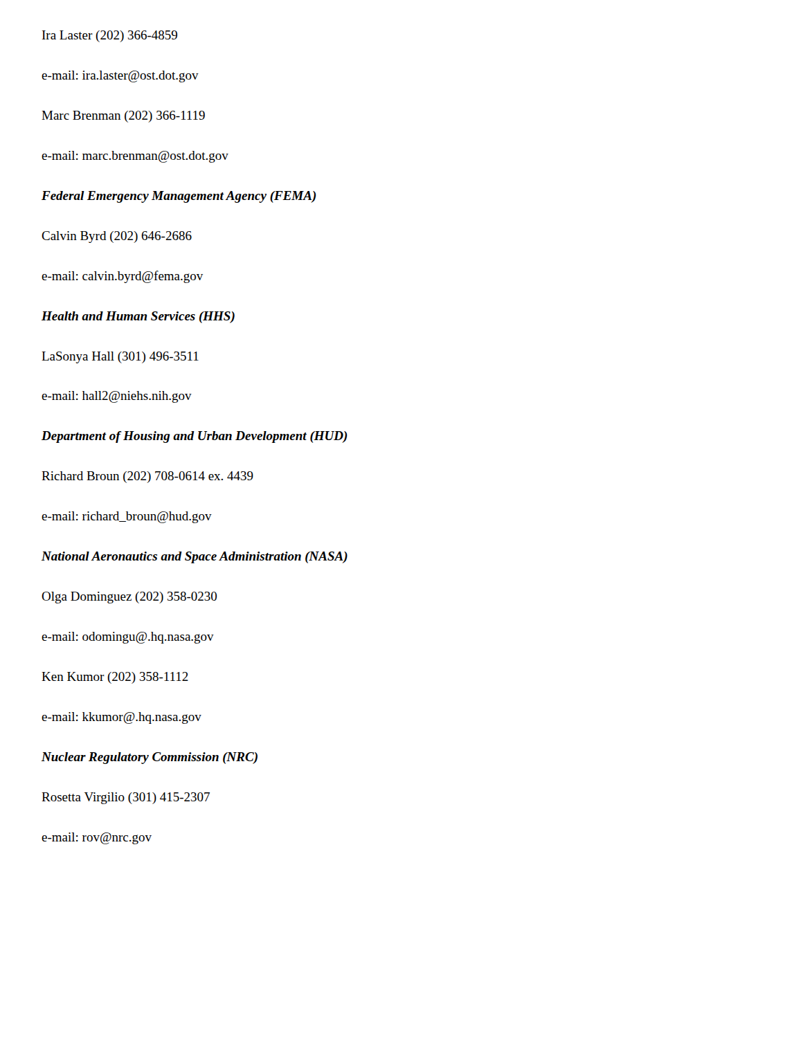Ira Laster (202) 366-4859
e-mail: ira.laster@ost.dot.gov
Marc Brenman (202) 366-1119
e-mail: marc.brenman@ost.dot.gov
Federal Emergency Management Agency (FEMA)
Calvin Byrd (202) 646-2686
e-mail: calvin.byrd@fema.gov
Health and Human Services (HHS)
LaSonya Hall (301) 496-3511
e-mail: hall2@niehs.nih.gov
Department of Housing and Urban Development (HUD)
Richard Broun (202) 708-0614 ex. 4439
e-mail: richard_broun@hud.gov
National Aeronautics and Space Administration (NASA)
Olga Dominguez (202) 358-0230
e-mail: odomingu@.hq.nasa.gov
Ken Kumor (202) 358-1112
e-mail: kkumor@.hq.nasa.gov
Nuclear Regulatory Commission (NRC)
Rosetta Virgilio (301) 415-2307
e-mail: rov@nrc.gov